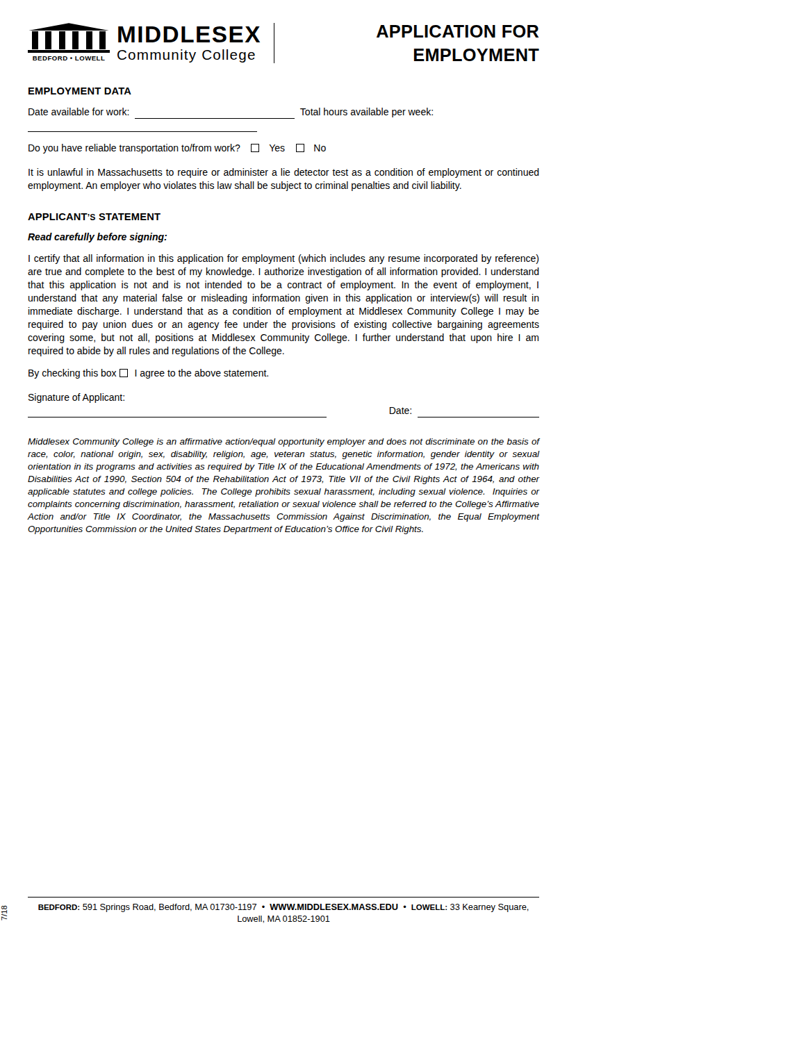BEDFORD • LOWELL
MIDDLESEX
Community College
APPLICATION FOR EMPLOYMENT
EMPLOYMENT DATA
Date available for work: Total hours available per week:
Do you have reliable transportation to/from work? Yes No
It is unlawful in Massachusetts to require or administer a lie detector test as a condition of employment or continued employment. An employer who violates this law shall be subject to criminal penalties and civil liability.
APPLICANT’S STATEMENT
Read carefully before signing:
I certify that all information in this application for employment (which includes any resume incorporated by reference) are true and complete to the best of my knowledge. I authorize investigation of all information provided. I understand that this application is not and is not intended to be a contract of employment. In the event of employment, I understand that any material false or misleading information given in this application or interview(s) will result in immediate discharge. I understand that as a condition of employment at Middlesex Community College I may be required to pay union dues or an agency fee under the provisions of existing collective bargaining agreements covering some, but not all, positions at Middlesex Community College. I further understand that upon hire I am required to abide by all rules and regulations of the College.
By checking this box I agree to the above statement.
Signature of Applicant:
Date:
Middlesex Community College is an affirmative action/equal opportunity employer and does not discriminate on the basis of race, color, national origin, sex, disability, religion, age, veteran status, genetic information, gender identity or sexual orientation in its programs and activities as required by Title IX of the Educational Amendments of 1972, the Americans with Disabilities Act of 1990, Section 504 of the Rehabilitation Act of 1973, Title VII of the Civil Rights Act of 1964, and other applicable statutes and college policies. The College prohibits sexual harassment, including sexual violence. Inquiries or complaints concerning discrimination, harassment, retaliation or sexual violence shall be referred to the College’s Affirmative Action and/or Title IX Coordinator, the Massachusetts Commission Against Discrimination, the Equal Employment Opportunities Commission or the United States Department of Education’s Office for Civil Rights.
7/18
BEDFORD: 591 Springs Road, Bedford, MA 01730-1197 • WWW.MIDDLESEX.MASS.EDU • LOWELL: 33 Kearney Square, Lowell, MA 01852-1901